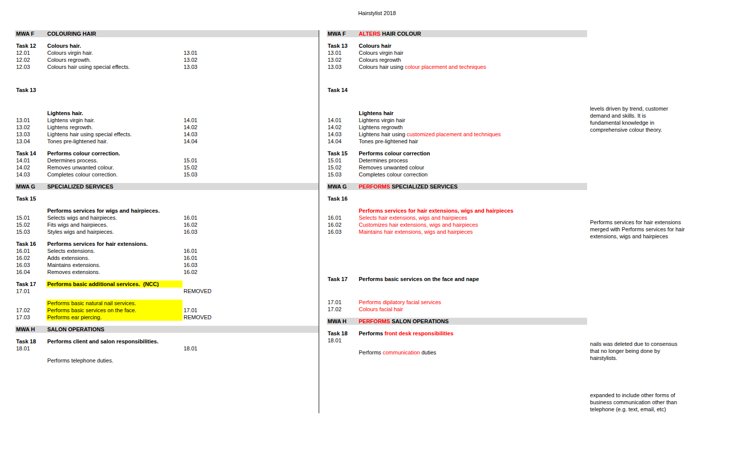Hairstylist 2018
| / MWA F / COLOURING HAIR / / Task 12 / Colours hair. / / 12.01 / Colours virgin hair. / 13.01 / / 12.02 / Colours regrowth. / 13.02 / / 12.03 / Colours hair using special effects. / 13.03 / / Task 13 / / / / Lightens hair. / / 13.01 / Lightens virgin hair. / 14.01 / / 13.02 / Lightens regrowth. / 14.02 / / 13.03 / Lightens hair using special effects. / 14.03 / / 13.04 / Tones pre-lightened hair. / 14.04 / / Task 14 / Performs colour correction. / / 14.01 / Determines process. / 15.01 / / 14.02 / Removes unwanted colour. / 15.02 / / 14.03 / Completes colour correction. / 15.03 / / MWA G / SPECIALIZED SERVICES / / Task 15 / / / / Performs services for wigs and hairpieces. / / 15.01 / Selects wigs and hairpieces. / 16.01 / / 15.02 / Fits wigs and hairpieces. / 16.02 / / 15.03 / Styles wigs and hairpieces. / 16.03 / / Task 16 / Performs services for hair extensions. / / 16.01 / Selects extensions. / 16.01 / / 16.02 / Adds extensions. / 16.01 / / 16.03 / Maintains extensions. / 16.03 / / 16.04 / Removes extensions. / 16.02 / / Task 17 / Performs basic additional services. (NCC) / / / 17.01 / / REMOVED / / / Performs basic natural nail services. / / / 17.02 / Performs basic services on the face. / 17.01 / / 17.03 / Performs ear piercing. / REMOVED / / MWA H / SALON OPERATIONS / / Task 18 / Performs client and salon responsibilities. / / 18.01 / / 18.01 / / / Performs telephone duties. / | | / MWA F / ALTERS HAIR COLOUR / / Task 13 / Colours hair / / 13.01 / Colours virgin hair / / 13.02 / Colours regrowth / / 13.03 / Colours hair using colour placement and techniques / / Task 14 / / / / Lightens hair / / 14.01 / Lightens virgin hair / / 14.02 / Lightens regrowth / / 14.03 / Lightens hair using customized placement and techniques / / 14.04 / Tones pre-lightened hair / / Task 15 / Performs colour correction / / 15.01 / Determines process / / 15.02 / Removes unwanted colour / / 15.03 / Completes colour correction / / MWA G / PERFORMS SPECIALIZED SERVICES / / Task 16 / / / / Performs services for hair extensions, wigs and hairpieces / / 16.01 / Selects hair extensions, wigs and hairpieces / / 16.02 / Customizes hair extensions, wigs and hairpieces / / 16.03 / Maintains hair extensions, wigs and hairpieces / / Task 17 / Performs basic services on the face and nape / / 17.01 / Performs dipilatory facial services / / 17.02 / Colours facial hair / / MWA H / PERFORMS SALON OPERATIONS / / Task 18 / Performs front desk responsibilities / / 18.01 / / / / Performs communication duties / | levels driven by trend, customer demand and skills. It is fundamental knowledge in comprehensive colour theory. Performs services for hair extensions merged with Performs services for hair extensions, wigs and hairpieces nails was deleted due to consensus that no longer being done by hairstylists. expanded to include other forms of business communication other than telephone (e.g. text, email, etc) |